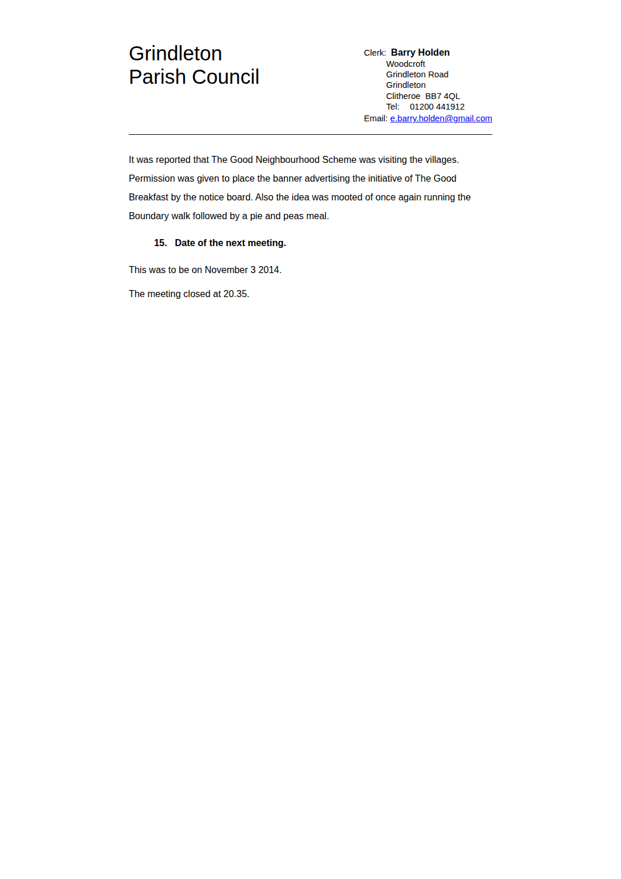Grindleton
Parish Council
Clerk: Barry Holden
Woodcroft
Grindleton Road
Grindleton
Clitheroe BB7 4QL
Tel:01200 441912
Email: e.barry.holden@gmail.com
It was reported that The Good Neighbourhood Scheme was visiting the villages. Permission was given to place the banner advertising the initiative of The Good Breakfast by the notice board. Also the idea was mooted of once again running the Boundary walk followed by a pie and peas meal.
15. Date of the next meeting.
This was to be on November 3 2014.
The meeting closed at 20.35.